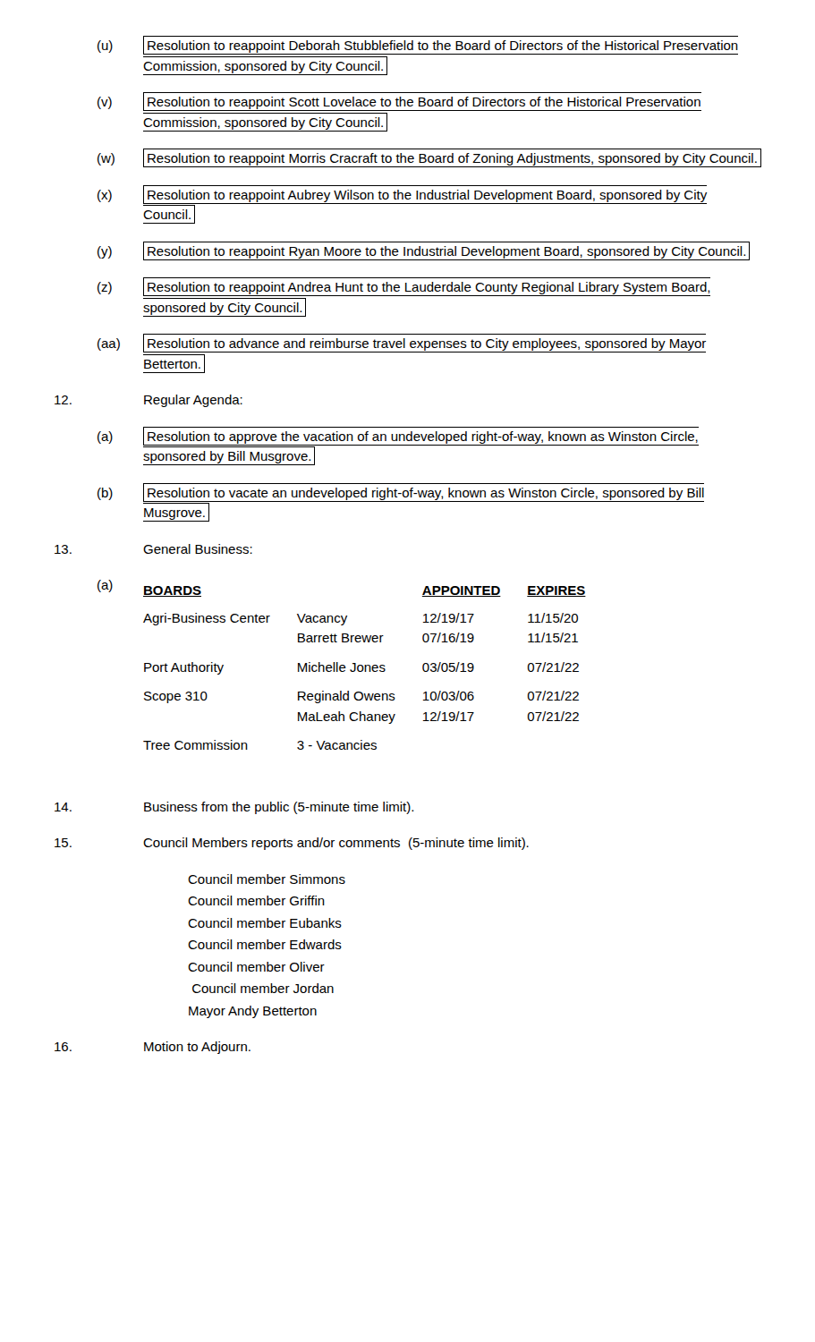(u)
Resolution to reappoint Deborah Stubblefield to the Board of Directors of the Historical Preservation Commission, sponsored by City Council.
(v)
Resolution to reappoint Scott Lovelace to the Board of Directors of the Historical Preservation Commission, sponsored by City Council.
(w)
Resolution to reappoint Morris Cracraft to the Board of Zoning Adjustments, sponsored by City Council.
(x)
Resolution to reappoint Aubrey Wilson to the Industrial Development Board, sponsored by City Council.
(y)
Resolution to reappoint Ryan Moore to the Industrial Development Board, sponsored by City Council.
(z)
Resolution to reappoint Andrea Hunt to the Lauderdale County Regional Library System Board, sponsored by City Council.
(aa)
Resolution to advance and reimburse travel expenses to City employees, sponsored by Mayor Betterton.
12.
Regular Agenda:
(a)
Resolution to approve the vacation of an undeveloped right-of-way, known as Winston Circle, sponsored by Bill Musgrove.
(b)
Resolution to vacate an undeveloped right-of-way, known as Winston Circle, sponsored by Bill Musgrove.
13.
General Business:
(a)
| BOARDS | | APPOINTED | EXPIRES |
| --- | --- | --- | --- |
| Agri-Business Center | Vacancy Barrett Brewer | 12/19/17 07/16/19 | 11/15/20 11/15/21 |
| Port Authority | Michelle Jones | 03/05/19 | 07/21/22 |
| Scope 310 | Reginald Owens MaLeah Chaney | 10/03/06 12/19/17 | 07/21/22 07/21/22 |
| Tree Commission | 3 - Vacancies | | |
14.
Business from the public (5-minute time limit).
15.
Council Members reports and/or comments (5-minute time limit).
Council member Simmons
Council member Griffin
Council member Eubanks
Council member Edwards
Council member Oliver
Council member Jordan
Mayor Andy Betterton
16.
Motion to Adjourn.